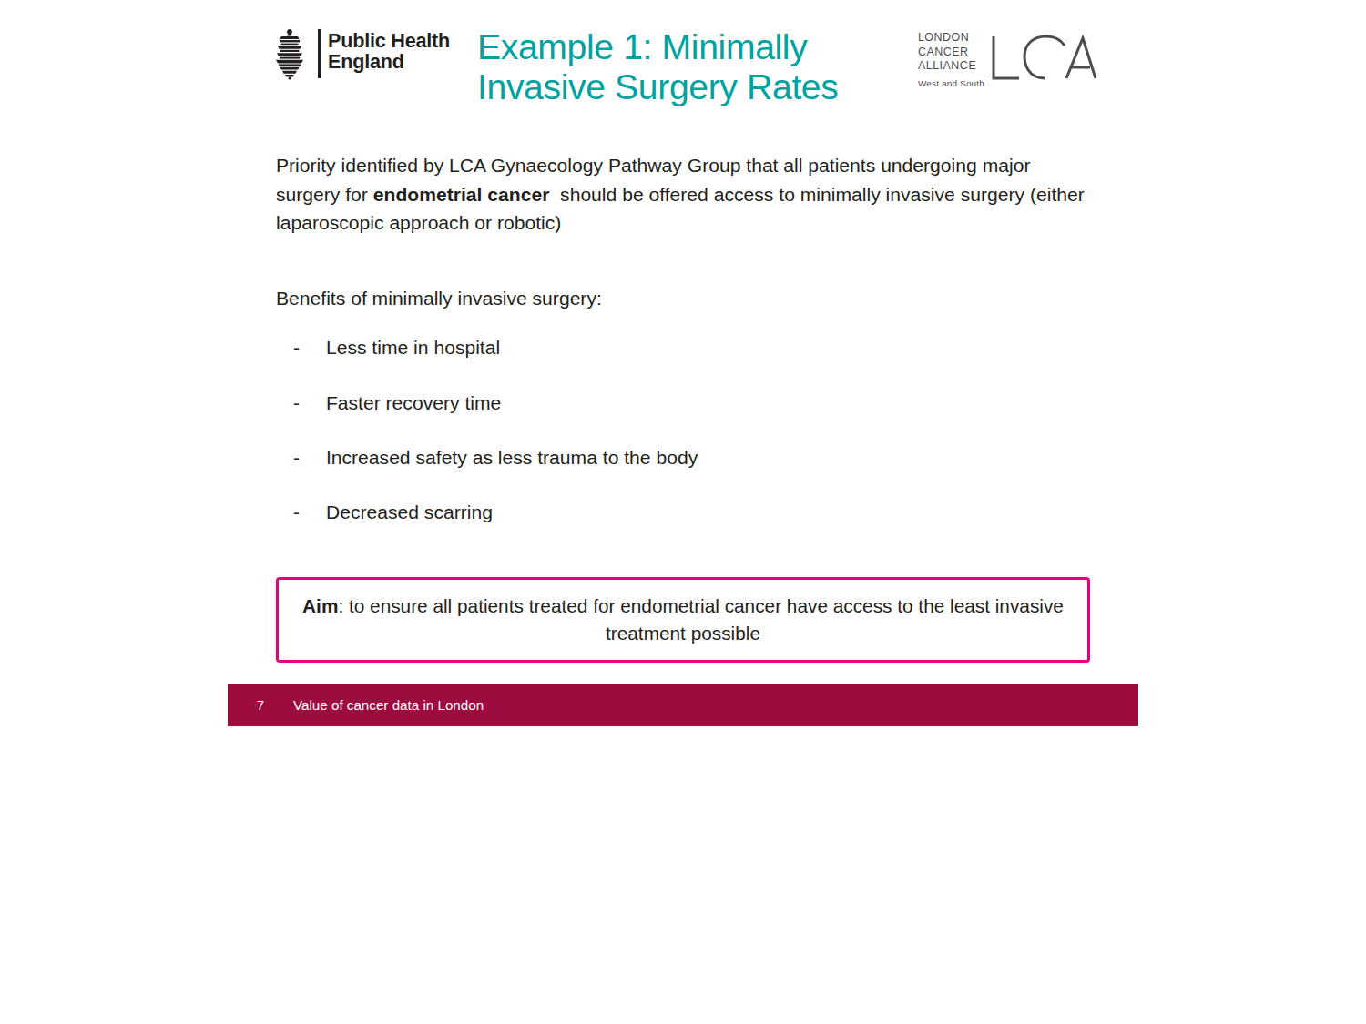Public Health
England
Example 1: Minimally Invasive Surgery Rates
London
Cancer
Alliance
West and South
Priority identified by LCA Gynaecology Pathway Group that all patients undergoing major surgery for endometrial cancer should be offered access to minimally invasive surgery (either laparoscopic approach or robotic)
Benefits of minimally invasive surgery:
Less time in hospital
Faster recovery time
Increased safety as less trauma to the body
Decreased scarring
Aim: to ensure all patients treated for endometrial cancer have access to the least invasive treatment possible
7
Value of cancer data in London